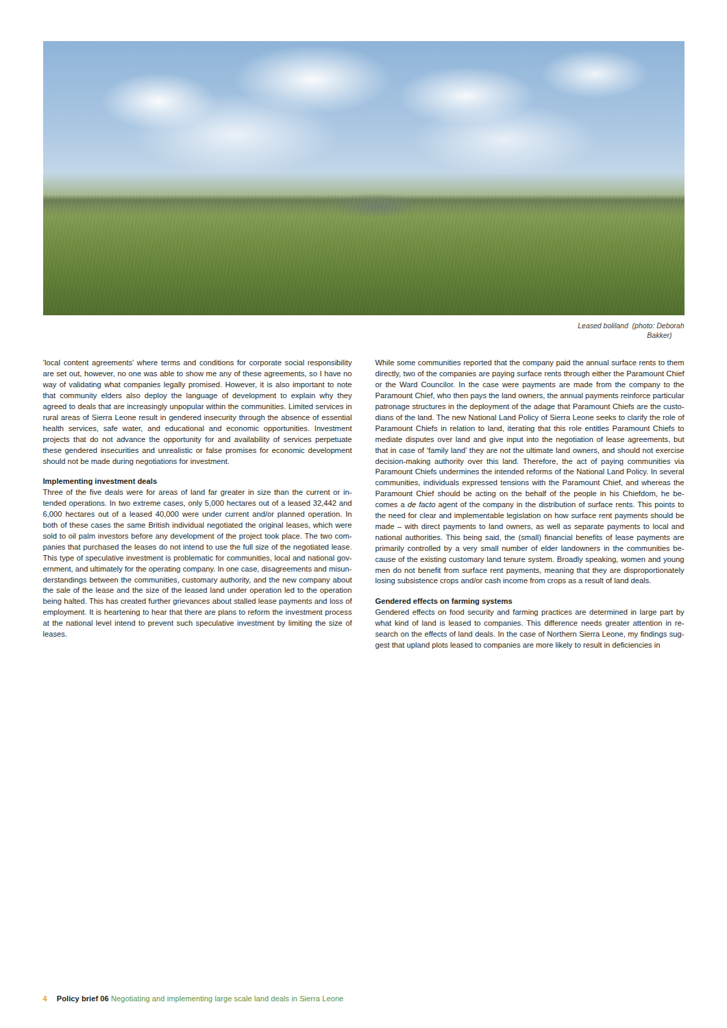Leased boliland (photo: Deborah Bakker)
‘local content agreements’ where terms and conditions for corporate social responsibility are set out, however, no one was able to show me any of these agreements, so I have no way of validating what companies legally promised. However, it is also important to note that community elders also deploy the language of development to explain why they agreed to deals that are increasingly unpopular within the communities. Limited services in rural areas of Sierra Leone result in gendered insecurity through the absence of essential health services, safe water, and educational and economic opportunities. Investment projects that do not advance the opportunity for and availability of services perpetuate these gendered insecurities and unrealistic or false promises for economic development should not be made during negotiations for investment.
Implementing investment deals
Three of the five deals were for areas of land far greater in size than the current or intended operations. In two extreme cases, only 5,000 hectares out of a leased 32,442 and 6,000 hectares out of a leased 40,000 were under current and/or planned operation. In both of these cases the same British individual negotiated the original leases, which were sold to oil palm investors before any development of the project took place. The two companies that purchased the leases do not intend to use the full size of the negotiated lease. This type of speculative investment is problematic for communities, local and national government, and ultimately for the operating company. In one case, disagreements and misunderstandings between the communities, customary authority, and the new company about the sale of the lease and the size of the leased land under operation led to the operation being halted. This has created further grievances about stalled lease payments and loss of employment. It is heartening to hear that there are plans to reform the investment process at the national level intend to prevent such speculative investment by limiting the size of leases.
While some communities reported that the company paid the annual surface rents to them directly, two of the companies are paying surface rents through either the Paramount Chief or the Ward Councilor. In the case were payments are made from the company to the Paramount Chief, who then pays the land owners, the annual payments reinforce particular patronage structures in the deployment of the adage that Paramount Chiefs are the custodians of the land. The new National Land Policy of Sierra Leone seeks to clarify the role of Paramount Chiefs in relation to land, iterating that this role entitles Paramount Chiefs to mediate disputes over land and give input into the negotiation of lease agreements, but that in case of ‘family land’ they are not the ultimate land owners, and should not exercise decision-making authority over this land. Therefore, the act of paying communities via Paramount Chiefs undermines the intended reforms of the National Land Policy. In several communities, individuals expressed tensions with the Paramount Chief, and whereas the Paramount Chief should be acting on the behalf of the people in his Chiefdom, he becomes a de facto agent of the company in the distribution of surface rents. This points to the need for clear and implementable legislation on how surface rent payments should be made – with direct payments to land owners, as well as separate payments to local and national authorities. This being said, the (small) financial benefits of lease payments are primarily controlled by a very small number of elder landowners in the communities because of the existing customary land tenure system. Broadly speaking, women and young men do not benefit from surface rent payments, meaning that they are disproportionately losing subsistence crops and/or cash income from crops as a result of land deals.
Gendered effects on farming systems
Gendered effects on food security and farming practices are determined in large part by what kind of land is leased to companies. This difference needs greater attention in research on the effects of land deals. In the case of Northern Sierra Leone, my findings suggest that upland plots leased to companies are more likely to result in deficiencies in
4 Policy brief 06 Negotiating and implementing large scale land deals in Sierra Leone